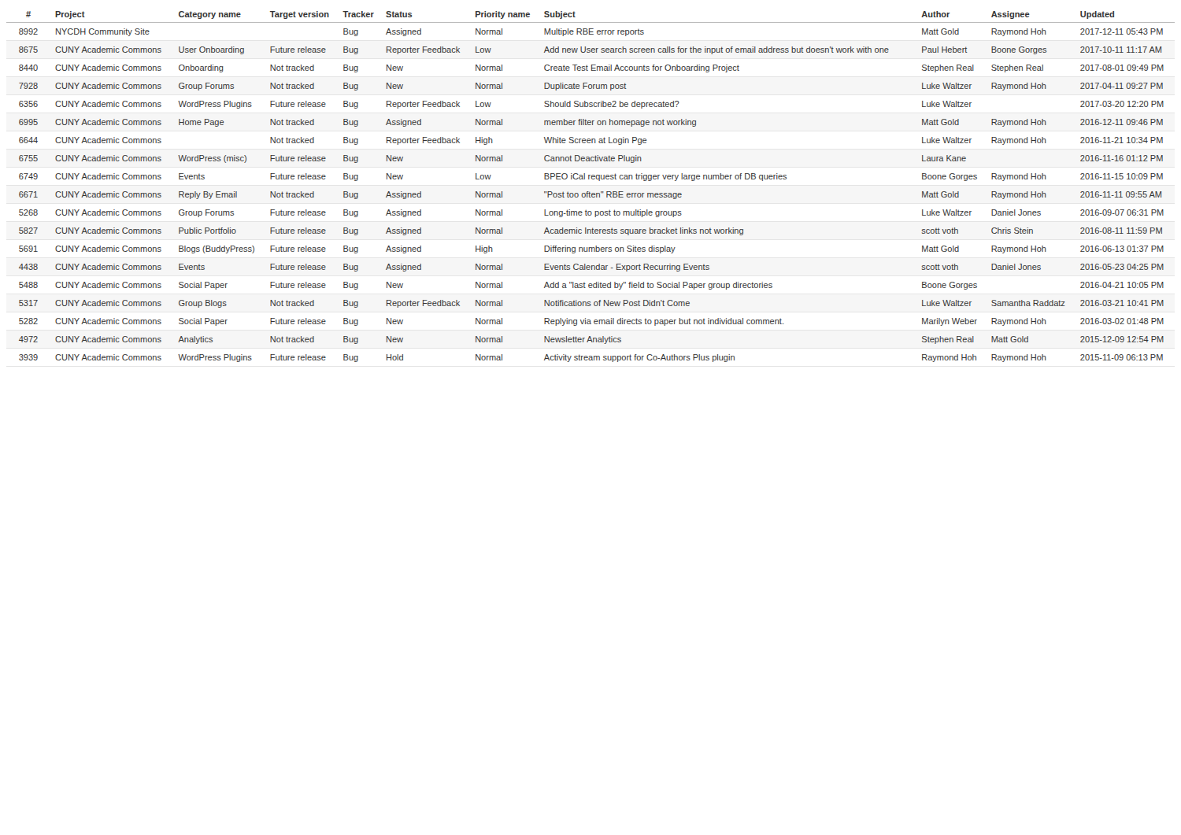| # | Project | Category name | Target version | Tracker | Status | Priority name | Subject | Author | Assignee | Updated |
| --- | --- | --- | --- | --- | --- | --- | --- | --- | --- | --- |
| 8992 | NYCDH Community Site | | | Bug | Assigned | Normal | Multiple RBE error reports | Matt Gold | Raymond Hoh | 2017-12-11 05:43 PM |
| 8675 | CUNY Academic Commons | User Onboarding | Future release | Bug | Reporter Feedback | Low | Add new User search screen calls for the input of email address but doesn't work with one | Paul Hebert | Boone Gorges | 2017-10-11 11:17 AM |
| 8440 | CUNY Academic Commons | Onboarding | Not tracked | Bug | New | Normal | Create Test Email Accounts for Onboarding Project | Stephen Real | Stephen Real | 2017-08-01 09:49 PM |
| 7928 | CUNY Academic Commons | Group Forums | Not tracked | Bug | New | Normal | Duplicate Forum post | Luke Waltzer | Raymond Hoh | 2017-04-11 09:27 PM |
| 6356 | CUNY Academic Commons | WordPress Plugins | Future release | Bug | Reporter Feedback | Low | Should Subscribe2 be deprecated? | Luke Waltzer | | 2017-03-20 12:20 PM |
| 6995 | CUNY Academic Commons | Home Page | Not tracked | Bug | Assigned | Normal | member filter on homepage not working | Matt Gold | Raymond Hoh | 2016-12-11 09:46 PM |
| 6644 | CUNY Academic Commons | | Not tracked | Bug | Reporter Feedback | High | White Screen at Login Pge | Luke Waltzer | Raymond Hoh | 2016-11-21 10:34 PM |
| 6755 | CUNY Academic Commons | WordPress (misc) | Future release | Bug | New | Normal | Cannot Deactivate Plugin | Laura Kane | | 2016-11-16 01:12 PM |
| 6749 | CUNY Academic Commons | Events | Future release | Bug | New | Low | BPEO iCal request can trigger very large number of DB queries | Boone Gorges | Raymond Hoh | 2016-11-15 10:09 PM |
| 6671 | CUNY Academic Commons | Reply By Email | Not tracked | Bug | Assigned | Normal | "Post too often" RBE error message | Matt Gold | Raymond Hoh | 2016-11-11 09:55 AM |
| 5268 | CUNY Academic Commons | Group Forums | Future release | Bug | Assigned | Normal | Long-time to post to multiple groups | Luke Waltzer | Daniel Jones | 2016-09-07 06:31 PM |
| 5827 | CUNY Academic Commons | Public Portfolio | Future release | Bug | Assigned | Normal | Academic Interests square bracket links not working | scott voth | Chris Stein | 2016-08-11 11:59 PM |
| 5691 | CUNY Academic Commons | Blogs (BuddyPress) | Future release | Bug | Assigned | High | Differing numbers on Sites display | Matt Gold | Raymond Hoh | 2016-06-13 01:37 PM |
| 4438 | CUNY Academic Commons | Events | Future release | Bug | Assigned | Normal | Events Calendar - Export Recurring Events | scott voth | Daniel Jones | 2016-05-23 04:25 PM |
| 5488 | CUNY Academic Commons | Social Paper | Future release | Bug | New | Normal | Add a "last edited by" field to Social Paper group directories | Boone Gorges | | 2016-04-21 10:05 PM |
| 5317 | CUNY Academic Commons | Group Blogs | Not tracked | Bug | Reporter Feedback | Normal | Notifications of New Post Didn't Come | Luke Waltzer | Samantha Raddatz | 2016-03-21 10:41 PM |
| 5282 | CUNY Academic Commons | Social Paper | Future release | Bug | New | Normal | Replying via email directs to paper but not individual comment. | Marilyn Weber | Raymond Hoh | 2016-03-02 01:48 PM |
| 4972 | CUNY Academic Commons | Analytics | Not tracked | Bug | New | Normal | Newsletter Analytics | Stephen Real | Matt Gold | 2015-12-09 12:54 PM |
| 3939 | CUNY Academic Commons | WordPress Plugins | Future release | Bug | Hold | Normal | Activity stream support for Co-Authors Plus plugin | Raymond Hoh | Raymond Hoh | 2015-11-09 06:13 PM |